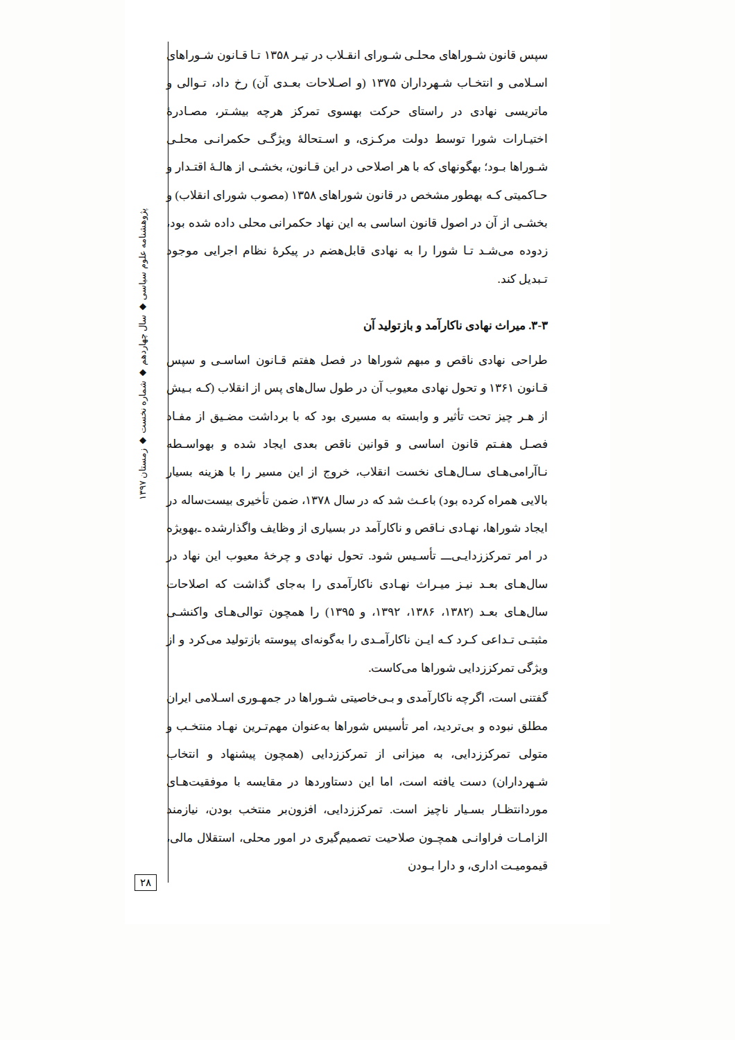پژوهشنامه علوم سیاسی ◆ سال چهاردهم ◆ شماره نخست ◆ زمستان ۱۳۹۷
۲۸
سپس قانون شـوراهای محلـی شـورای انقـلاب در تیـر ۱۳۵۸ تـا قـانون شـوراهای اسـلامی و انتخـاب شـهرداران ۱۳۷۵ (و اصـلاحات بعـدی آن) رخ داد، تـوالی و ماتریسی نهادی در راستای حرکت بهسوی تمرکز هرچه بیشـتر، مصـادرهٔ اختیـارات شورا توسط دولت مرکـزی، و اسـتحالهٔ ویژگـی حکمرانـی محلـی شـوراها بـود؛ بهگونهای که با هر اصلاحی در این قـانون، بخشـی از هالـهٔ اقتـدار و حـاکمیتی کـه بهطور مشخص در قانون شوراهای ۱۳۵۸ (مصوب شورای انقلاب) و بخشـی از آن در اصول قانون اساسی به این نهاد حکمرانی محلی داده شده بود، زدوده می‌شـد تـا شورا را به نهادی قابل‌هضم در پیکرهٔ نظام اجرایی موجود تـبدیل کند.
۳-۳. میراث نهادی ناکارآمد و بازتولید آن
طراحی نهادی ناقص و مبهم شوراها در فصل هفتم قـانون اساسـی و سپس قـانون ۱۳۶۱ و تحول نهادی معیوب آن در طول سال‌های پس از انقلاب (کـه بـیش از هـر چیز تحت تأثیر و وابسته به مسیری بود که با برداشت مضـیق از مفـاد فصـل هفـتم قانون اساسی و قوانین ناقص بعدی ایجاد شده و بهواسـطه نـاآرامی‌هـای سـال‌هـای نخست انقلاب، خروج از این مسیر را با هزینه بسیار بالایی همراه کرده بود) باعـث شد که در سال ۱۳۷۸، ضمن تأخیری بیست‌ساله در ایجاد شوراها، نهـادی نـاقص و ناکارآمد در بسیاری از وظایف واگذارشده ـ‌بهویژه در امر تمرکززدایـی‌ـــ تأسـیس شود. تحول نهادی و چرخهٔ معیوب این نهاد در سال‌هـای بعـد نیـز میـراث نهـادی ناکارآمدی را به‌جای گذاشت که اصلاحات سال‌هـای بعـد (۱۳۸۲، ۱۳۸۶، ۱۳۹۲، و ۱۳۹۵) را همچون توالی‌هـای واکنشـی مثبتـی تـداعی کـرد کـه ایـن ناکارآمـدی را به‌گونه‌ای پیوسته بازتولید می‌کرد و از ویژگی تمرکززدایی شوراها می‌کاست.
گفتنی است، اگرچه ناکارآمدی و بـی‌خاصیتی شـوراها در جمهـوری اسـلامی ایران مطلق نبوده و بی‌تردید، امر تأسیس شوراها به‌عنوان مهم‌تـرین نهـاد منتخـب و متولی تمرکززدایی، به میزانی از تمرکززدایی (همچون پیشنهاد و انتخاب شـهرداران) دست یافته است، اما این دستاوردها در مقایسه با موفقیت‌هـای موردانتظـار بسـیار ناچیز است. تمرکززدایی، افزون‌بر منتخب بودن، نیازمند الزامـات فراوانـی همچـون صلاحیت تصمیم‌گیری در امور محلی، استقلال مالی، قیمومیـت اداری، و دارا بـودن